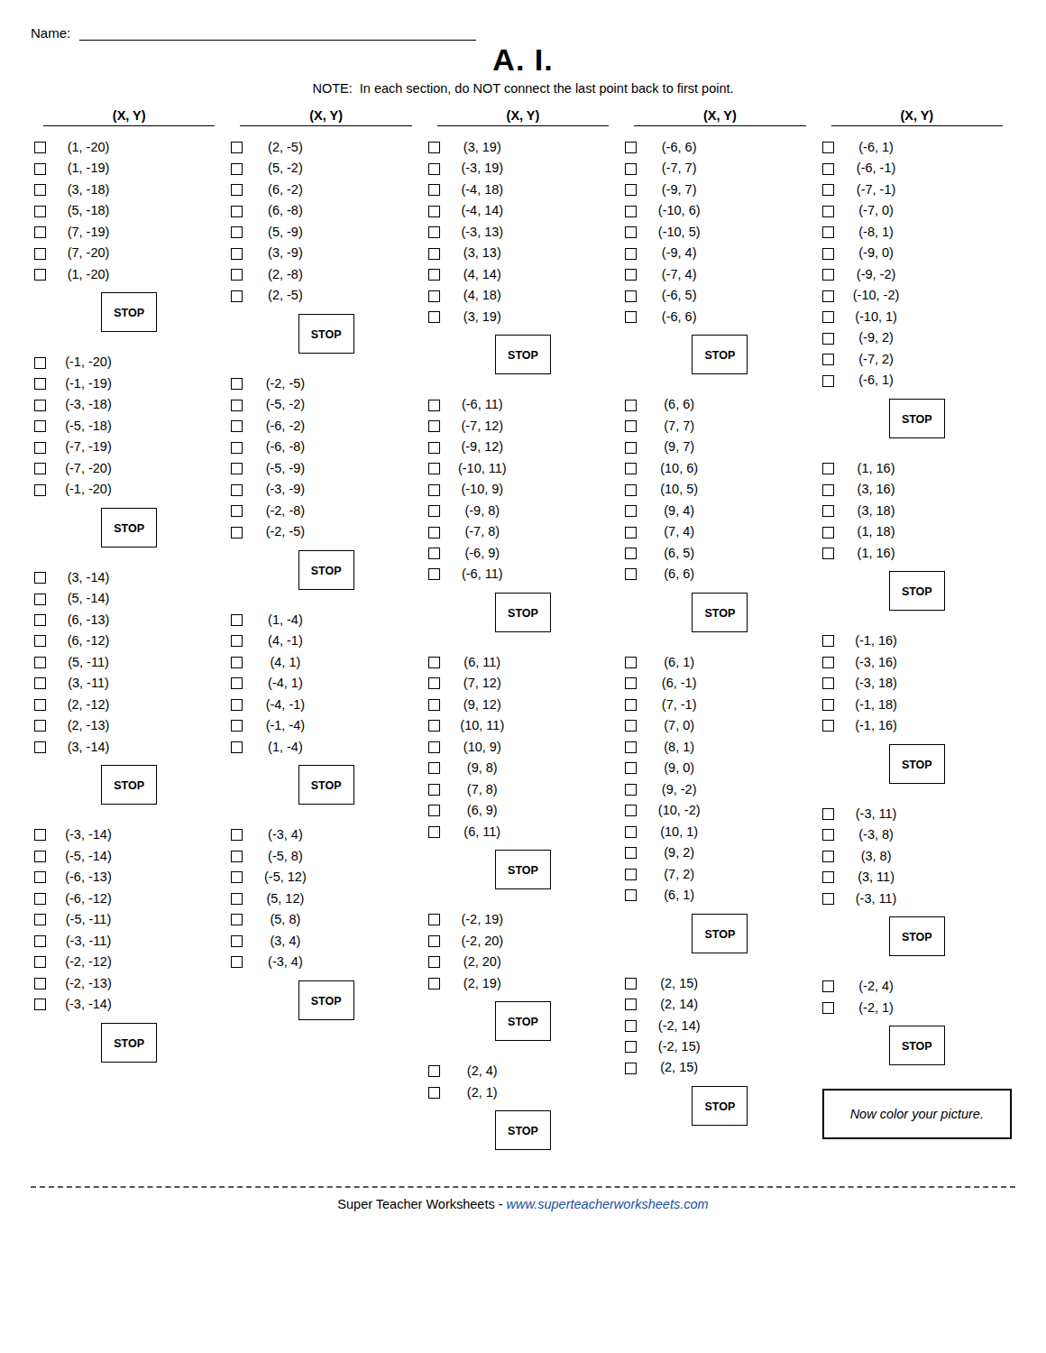Name:
A. I.
NOTE: In each section, do NOT connect the last point back to first point.
| (X, Y) (1, -20) (1, -19) (3, -18) (5, -18) (7, -19) (7, -20) (1, -20) STOP (-1, -20) (-1, -19) (-3, -18) (-5, -18) (-7, -19) (-7, -20) (-1, -20) STOP (3, -14) (5, -14) (6, -13) (6, -12) (5, -11) (3, -11) (2, -12) (2, -13) (3, -14) STOP (-3, -14) (-5, -14) (-6, -13) (-6, -12) (-5, -11) (-3, -11) (-2, -12) (-2, -13) (-3, -14) STOP | (X, Y) (2, -5) (5, -2) (6, -2) (6, -8) (5, -9) (3, -9) (2, -8) (2, -5) STOP (-2, -5) (-5, -2) (-6, -2) (-6, -8) (-5, -9) (-3, -9) (-2, -8) (-2, -5) STOP (1, -4) (4, -1) (4, 1) (-4, 1) (-4, -1) (-1, -4) (1, -4) STOP (-3, 4) (-5, 8) (-5, 12) (5, 12) (5, 8) (3, 4) (-3, 4) STOP | (X, Y) (3, 19) (-3, 19) (-4, 18) (-4, 14) (-3, 13) (3, 13) (4, 14) (4, 18) (3, 19) STOP (-6, 11) (-7, 12) (-9, 12) (-10, 11) (-10, 9) (-9, 8) (-7, 8) (-6, 9) (-6, 11) STOP (6, 11) (7, 12) (9, 12) (10, 11) (10, 9) (9, 8) (7, 8) (6, 9) (6, 11) STOP (-2, 19) (-2, 20) (2, 20) (2, 19) STOP (2, 4) (2, 1) STOP | (X, Y) (-6, 6) (-7, 7) (-9, 7) (-10, 6) (-10, 5) (-9, 4) (-7, 4) (-6, 5) (-6, 6) STOP (6, 6) (7, 7) (9, 7) (10, 6) (10, 5) (9, 4) (7, 4) (6, 5) (6, 6) STOP (6, 1) (6, -1) (7, -1) (7, 0) (8, 1) (9, 0) (9, -2) (10, -2) (10, 1) (9, 2) (7, 2) (6, 1) STOP (2, 15) (2, 14) (-2, 14) (-2, 15) (2, 15) STOP | (X, Y) (-6, 1) (-6, -1) (-7, -1) (-7, 0) (-8, 1) (-9, 0) (-9, -2) (-10, -2) (-10, 1) (-9, 2) (-7, 2) (-6, 1) STOP (1, 16) (3, 16) (3, 18) (1, 18) (1, 16) STOP (-1, 16) (-3, 16) (-3, 18) (-1, 18) (-1, 16) STOP (-3, 11) (-3, 8) (3, 8) (3, 11) (-3, 11) STOP (-2, 4) (-2, 1) STOP Now color your picture. |
Super Teacher Worksheets - www.superteacherworksheets.com